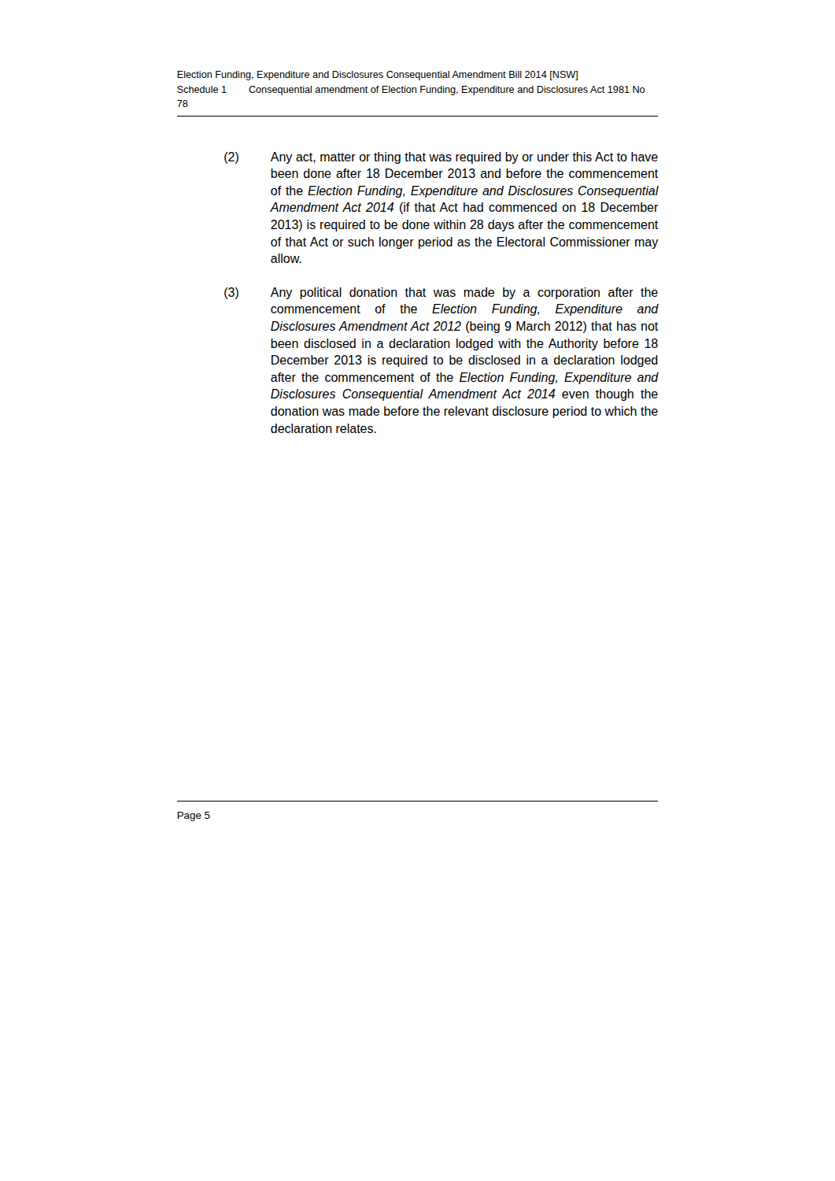Election Funding, Expenditure and Disclosures Consequential Amendment Bill 2014 [NSW] Schedule 1 Consequential amendment of Election Funding, Expenditure and Disclosures Act 1981 No 78
(2) Any act, matter or thing that was required by or under this Act to have been done after 18 December 2013 and before the commencement of the Election Funding, Expenditure and Disclosures Consequential Amendment Act 2014 (if that Act had commenced on 18 December 2013) is required to be done within 28 days after the commencement of that Act or such longer period as the Electoral Commissioner may allow.
(3) Any political donation that was made by a corporation after the commencement of the Election Funding, Expenditure and Disclosures Amendment Act 2012 (being 9 March 2012) that has not been disclosed in a declaration lodged with the Authority before 18 December 2013 is required to be disclosed in a declaration lodged after the commencement of the Election Funding, Expenditure and Disclosures Consequential Amendment Act 2014 even though the donation was made before the relevant disclosure period to which the declaration relates.
Page 5